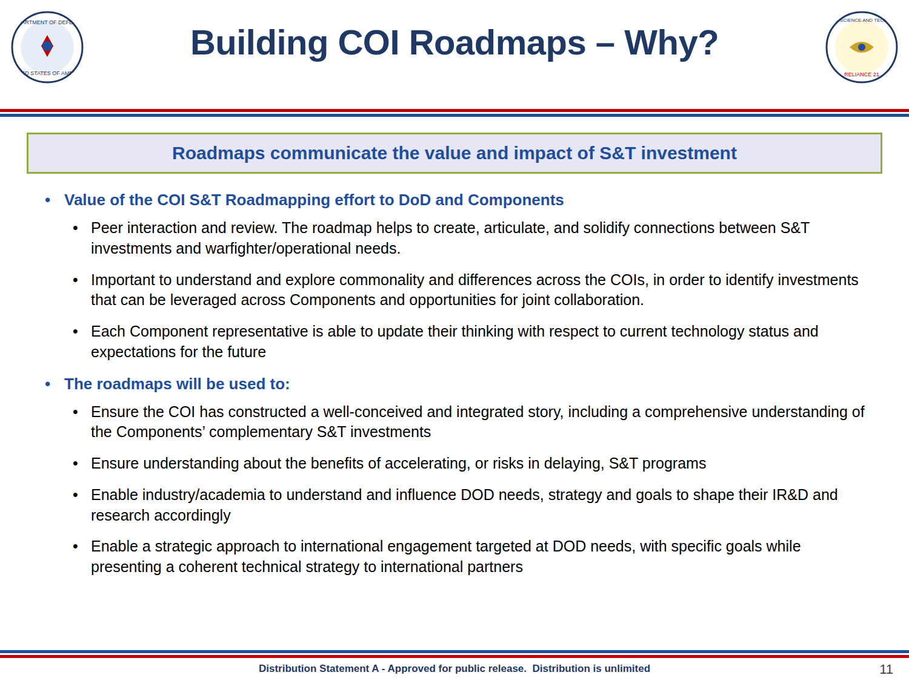Building COI Roadmaps – Why?
Roadmaps communicate the value and impact of S&T investment
Value of the COI S&T Roadmapping effort to DoD and Components
Peer interaction and review. The roadmap helps to create, articulate, and solidify connections between S&T investments and warfighter/operational needs.
Important to understand and explore commonality and differences across the COIs, in order to identify investments that can be leveraged across Components and opportunities for joint collaboration.
Each Component representative is able to update their thinking with respect to current technology status and expectations for the future
The roadmaps will be used to:
Ensure the COI has constructed a well-conceived and integrated story, including a comprehensive understanding of the Components’ complementary S&T investments
Ensure understanding about the benefits of accelerating, or risks in delaying, S&T programs
Enable industry/academia to understand and influence DOD needs, strategy and goals to shape their IR&D and research accordingly
Enable a strategic approach to international engagement targeted at DOD needs, with specific goals while presenting a coherent technical strategy to international partners
Distribution Statement A - Approved for public release. Distribution is unlimited 11